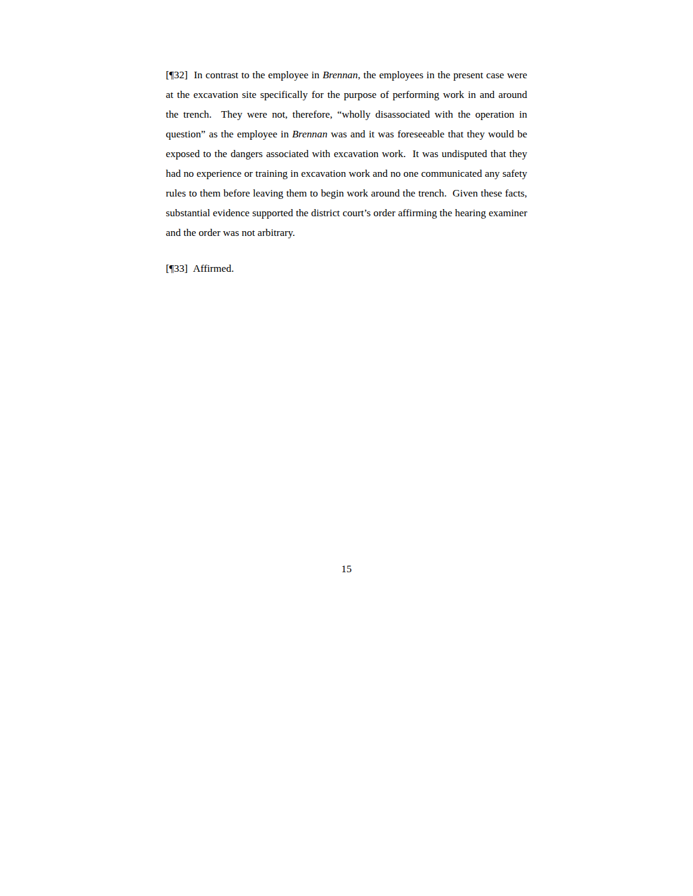[¶32] In contrast to the employee in Brennan, the employees in the present case were at the excavation site specifically for the purpose of performing work in and around the trench. They were not, therefore, “wholly disassociated with the operation in question” as the employee in Brennan was and it was foreseeable that they would be exposed to the dangers associated with excavation work. It was undisputed that they had no experience or training in excavation work and no one communicated any safety rules to them before leaving them to begin work around the trench. Given these facts, substantial evidence supported the district court’s order affirming the hearing examiner and the order was not arbitrary.
[¶33] Affirmed.
15